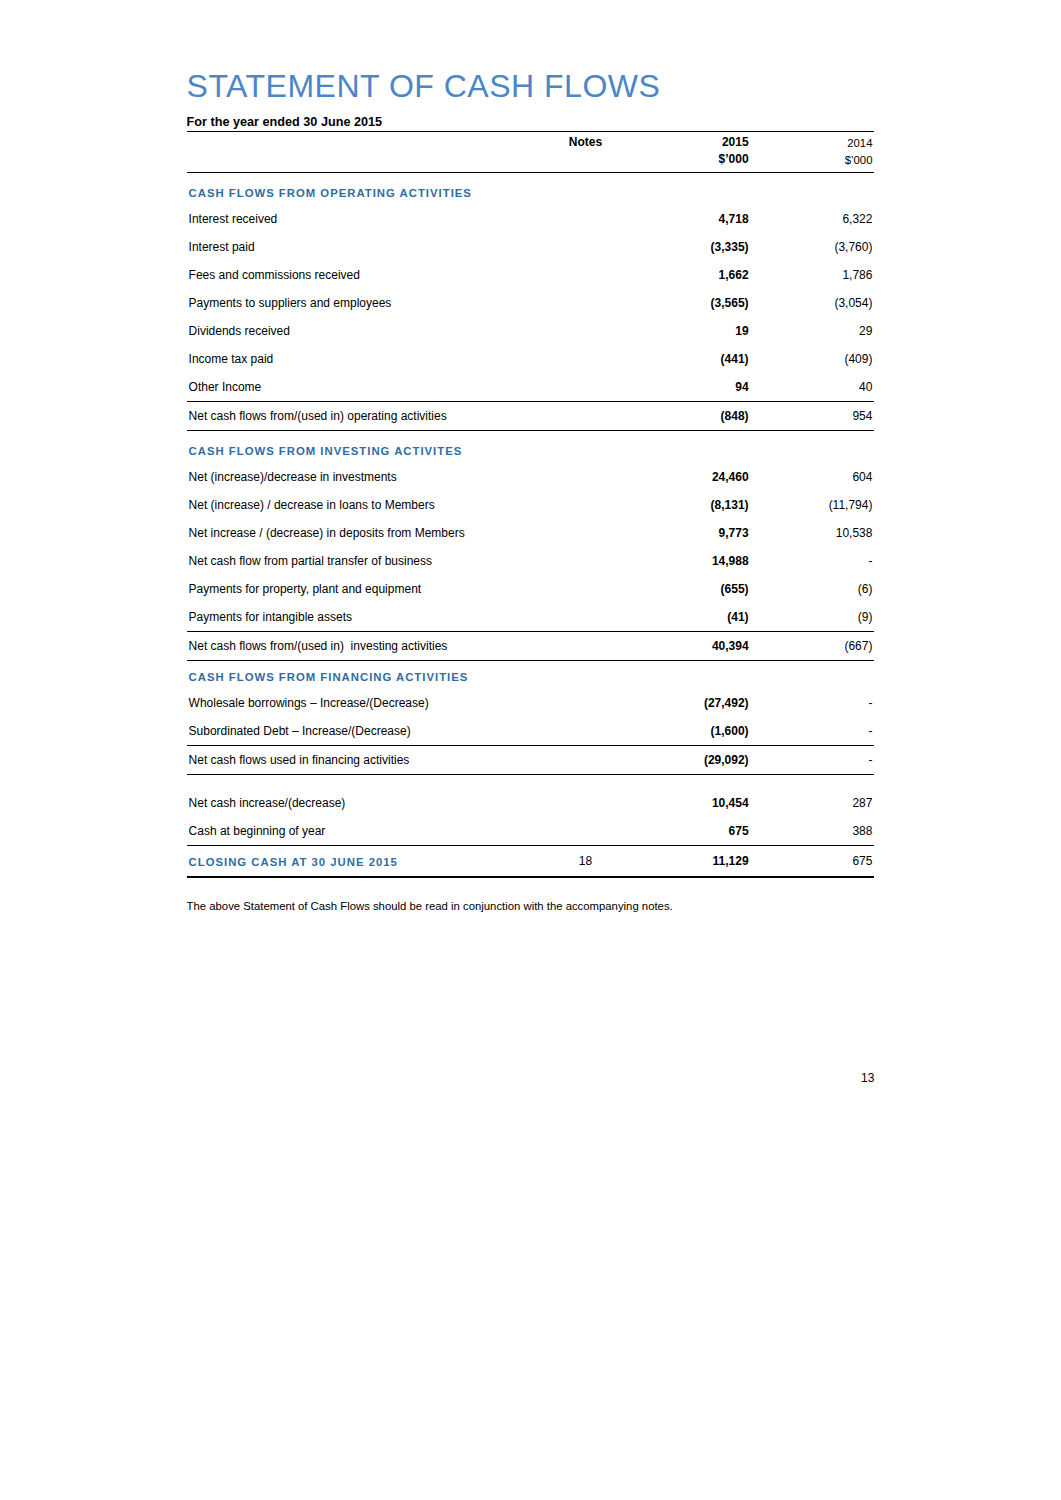STATEMENT OF CASH FLOWS
For the year ended 30 June 2015
| | Notes | 2015 | 2014 |
| | | $’000 | $’000 |
| CASH FLOWS FROM OPERATING ACTIVITIES |
| Interest received | | 4,718 | 6,322 |
| Interest paid | | (3,335) | (3,760) |
| Fees and commissions received | | 1,662 | 1,786 |
| Payments to suppliers and employees | | (3,565) | (3,054) |
| Dividends received | | 19 | 29 |
| Income tax paid | | (441) | (409) |
| Other Income | | 94 | 40 |
| Net cash flows from/(used in) operating activities | | (848) | 954 |
| CASH FLOWS FROM INVESTING ACTIVITES |
| Net (increase)/decrease in investments | | 24,460 | 604 |
| Net (increase) / decrease in loans to Members | | (8,131) | (11,794) |
| Net increase / (decrease) in deposits from Members | | 9,773 | 10,538 |
| Net cash flow from partial transfer of business | | 14,988 | - |
| Payments for property, plant and equipment | | (655) | (6) |
| Payments for intangible assets | | (41) | (9) |
| Net cash flows from/(used in) investing activities | | 40,394 | (667) |
| CASH FLOWS FROM FINANCING ACTIVITIES |
| Wholesale borrowings – Increase/(Decrease) | | (27,492) | - |
| Subordinated Debt – Increase/(Decrease) | | (1,600) | - |
| Net cash flows used in financing activities | | (29,092) | - |
| Net cash increase/(decrease) | | 10,454 | 287 |
| Cash at beginning of year | | 675 | 388 |
| CLOSING CASH AT 30 JUNE 2015 | 18 | 11,129 | 675 |
The above Statement of Cash Flows should be read in conjunction with the accompanying notes.
13